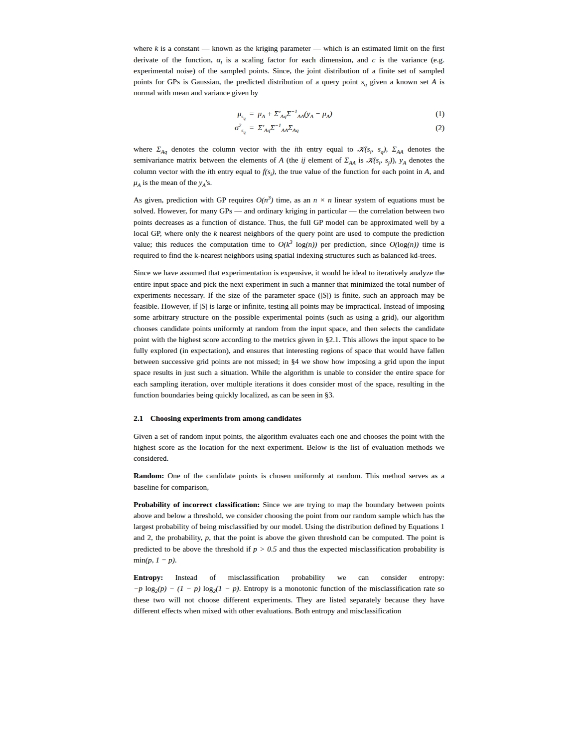where k is a constant — known as the kriging parameter — which is an estimated limit on the first derivate of the function, αl is a scaling factor for each dimension, and c is the variance (e.g. experimental noise) of the sampled points. Since, the joint distribution of a finite set of sampled points for GPs is Gaussian, the predicted distribution of a query point sq given a known set A is normal with mean and variance given by
| μ s q | = | μ A + Σ′ Aq Σ −1 AA (y A − μ A ) | (1) |
| σ 2 s q | = | Σ′ Aq Σ −1 AA Σ Aq | (2) |
where ΣAq denotes the column vector with the ith entry equal to 𝒦(si, sq), ΣAA denotes the semivariance matrix between the elements of A (the ij element of ΣAA is 𝒦(si, sj)), yA denotes the column vector with the ith entry equal to f(si), the true value of the function for each point in A, and μA is the mean of the yA's.
As given, prediction with GP requires O(n3) time, as an n × n linear system of equations must be solved. However, for many GPs — and ordinary kriging in particular — the correlation between two points decreases as a function of distance. Thus, the full GP model can be approximated well by a local GP, where only the k nearest neighbors of the query point are used to compute the prediction value; this reduces the computation time to O(k3 log(n)) per prediction, since O(log(n)) time is required to find the k-nearest neighbors using spatial indexing structures such as balanced kd-trees.
Since we have assumed that experimentation is expensive, it would be ideal to iteratively analyze the entire input space and pick the next experiment in such a manner that minimized the total number of experiments necessary. If the size of the parameter space (|S|) is finite, such an approach may be feasible. However, if |S| is large or infinite, testing all points may be impractical. Instead of imposing some arbitrary structure on the possible experimental points (such as using a grid), our algorithm chooses candidate points uniformly at random from the input space, and then selects the candidate point with the highest score according to the metrics given in §2.1. This allows the input space to be fully explored (in expectation), and ensures that interesting regions of space that would have fallen between successive grid points are not missed; in §4 we show how imposing a grid upon the input space results in just such a situation. While the algorithm is unable to consider the entire space for each sampling iteration, over multiple iterations it does consider most of the space, resulting in the function boundaries being quickly localized, as can be seen in §3.
2.1 Choosing experiments from among candidates
Given a set of random input points, the algorithm evaluates each one and chooses the point with the highest score as the location for the next experiment. Below is the list of evaluation methods we considered.
Random: One of the candidate points is chosen uniformly at random. This method serves as a baseline for comparison,
Probability of incorrect classification: Since we are trying to map the boundary between points above and below a threshold, we consider choosing the point from our random sample which has the largest probability of being misclassified by our model. Using the distribution defined by Equations 1 and 2, the probability, p, that the point is above the given threshold can be computed. The point is predicted to be above the threshold if p > 0.5 and thus the expected misclassification probability is min(p, 1 − p).
Entropy: Instead of misclassification probability we can consider entropy: −p log2(p) − (1 − p) log2(1 − p). Entropy is a monotonic function of the misclassification rate so these two will not choose different experiments. They are listed separately because they have different effects when mixed with other evaluations. Both entropy and misclassification